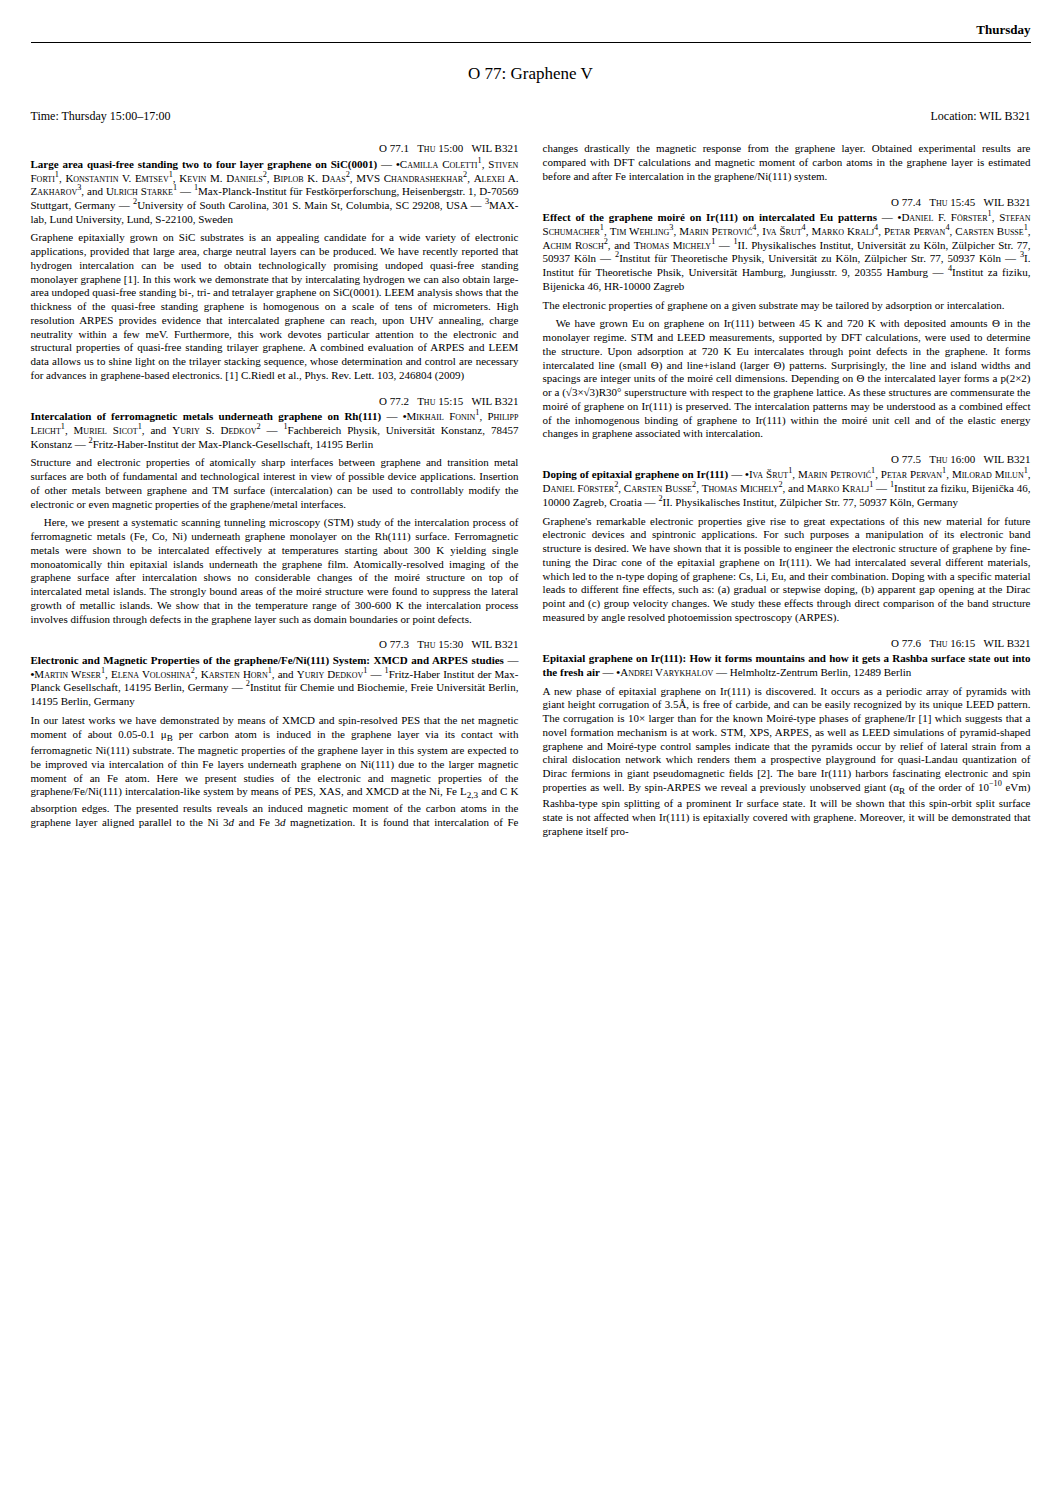Thursday
O 77: Graphene V
Time: Thursday 15:00–17:00 Location: WIL B321
O 77.1 Thu 15:00 WIL B321
Large area quasi-free standing two to four layer graphene on SiC(0001) — •Camilla Coletti1, Stiven Forti1, Konstantin V. Emtsev1, Kevin M. Daniels2, Biplob K. Daas2, MVS Chandrashekhar2, Alexei A. Zakharov3, and Ulrich Starke1 — 1Max-Planck-Institut für Festkörperforschung, Heisenbergstr. 1, D-70569 Stuttgart, Germany — 2University of South Carolina, 301 S. Main St, Columbia, SC 29208, USA — 3MAX-lab, Lund University, Lund, S-22100, Sweden
Graphene epitaxially grown on SiC substrates is an appealing candidate for a wide variety of electronic applications, provided that large area, charge neutral layers can be produced. We have recently reported that hydrogen intercalation can be used to obtain technologically promising undoped quasi-free standing monolayer graphene [1]. In this work we demonstrate that by intercalating hydrogen we can also obtain large-area undoped quasi-free standing bi-, tri- and tetralayer graphene on SiC(0001). LEEM analysis shows that the thickness of the quasi-free standing graphene is homogenous on a scale of tens of micrometers. High resolution ARPES provides evidence that intercalated graphene can reach, upon UHV annealing, charge neutrality within a few meV. Furthermore, this work devotes particular attention to the electronic and structural properties of quasi-free standing trilayer graphene. A combined evaluation of ARPES and LEEM data allows us to shine light on the trilayer stacking sequence, whose determination and control are necessary for advances in graphene-based electronics. [1] C.Riedl et al., Phys. Rev. Lett. 103, 246804 (2009)
O 77.2 Thu 15:15 WIL B321
Intercalation of ferromagnetic metals underneath graphene on Rh(111) — •Mikhail Fonin1, Philipp Leicht1, Muriel Sicot1, and Yuriy S. Dedkov2 — 1Fachbereich Physik, Universität Konstanz, 78457 Konstanz — 2Fritz-Haber-Institut der Max-Planck-Gesellschaft, 14195 Berlin
Structure and electronic properties of atomically sharp interfaces between graphene and transition metal surfaces are both of fundamental and technological interest in view of possible device applications. Insertion of other metals between graphene and TM surface (intercalation) can be used to controllably modify the electronic or even magnetic properties of the graphene/metal interfaces.
Here, we present a systematic scanning tunneling microscopy (STM) study of the intercalation process of ferromagnetic metals (Fe, Co, Ni) underneath graphene monolayer on the Rh(111) surface. Ferromagnetic metals were shown to be intercalated effectively at temperatures starting about 300 K yielding single monoatomically thin epitaxial islands underneath the graphene film. Atomically-resolved imaging of the graphene surface after intercalation shows no considerable changes of the moiré structure on top of intercalated metal islands. The strongly bound areas of the moiré structure were found to suppress the lateral growth of metallic islands. We show that in the temperature range of 300-600 K the intercalation process involves diffusion through defects in the graphene layer such as domain boundaries or point defects.
O 77.3 Thu 15:30 WIL B321
Electronic and Magnetic Properties of the graphene/Fe/Ni(111) System: XMCD and ARPES studies — •Martin Weser1, Elena Voloshina2, Karsten Horn1, and Yuriy Dedkov1 — 1Fritz-Haber Institut der Max-Planck Gesellschaft, 14195 Berlin, Germany — 2Institut für Chemie und Biochemie, Freie Universität Berlin, 14195 Berlin, Germany
In our latest works we have demonstrated by means of XMCD and spin-resolved PES that the net magnetic moment of about 0.05-0.1 μB per carbon atom is induced in the graphene layer via its contact with ferromagnetic Ni(111) substrate. The magnetic properties of the graphene layer in this system are expected to be improved via intercalation of thin Fe layers underneath graphene on Ni(111) due to the larger magnetic moment of an Fe atom. Here we present studies of the electronic and magnetic properties of the graphene/Fe/Ni(111) intercalation-like system by means of PES, XAS, and XMCD at the Ni, Fe L2,3 and C K absorption edges. The presented results reveals an induced magnetic moment of the carbon atoms in the graphene layer aligned parallel to the Ni 3d and Fe 3d magnetization. It is found that intercalation of Fe changes drastically the magnetic response from the graphene layer. Obtained experimental results are compared with DFT calculations and magnetic moment of carbon atoms in the graphene layer is estimated before and after Fe intercalation in the graphene/Ni(111) system.
O 77.4 Thu 15:45 WIL B321
Effect of the graphene moiré on Ir(111) on intercalated Eu patterns — •Daniel F. Förster1, Stefan Schumacher1, Tim Wehling3, Marin Petrović4, Iva Šrut4, Marko Kralj4, Petar Pervan4, Carsten Busse1, Achim Rosch2, and Thomas Michely1 — 1II. Physikalisches Institut, Universität zu Köln, Zülpicher Str. 77, 50937 Köln — 2Institut für Theoretische Physik, Universität zu Köln, Zülpicher Str. 77, 50937 Köln — 3I. Institut für Theoretische Phsik, Universität Hamburg, Jungiusstr. 9, 20355 Hamburg — 4Institut za fiziku, Bijenicka 46, HR-10000 Zagreb
The electronic properties of graphene on a given substrate may be tailored by adsorption or intercalation.
We have grown Eu on graphene on Ir(111) between 45 K and 720 K with deposited amounts Θ in the monolayer regime. STM and LEED measurements, supported by DFT calculations, were used to determine the structure. Upon adsorption at 720 K Eu intercalates through point defects in the graphene. It forms intercalated line (small Θ) and line+island (larger Θ) patterns. Surprisingly, the line and island widths and spacings are integer units of the moiré cell dimensions. Depending on Θ the intercalated layer forms a p(2×2) or a (√3×√3)R30° superstructure with respect to the graphene lattice. As these structures are commensurate the moiré of graphene on Ir(111) is preserved. The intercalation patterns may be understood as a combined effect of the inhomogenous binding of graphene to Ir(111) within the moiré unit cell and of the elastic energy changes in graphene associated with intercalation.
O 77.5 Thu 16:00 WIL B321
Doping of epitaxial graphene on Ir(111) — •Iva Šrut1, Marin Petrović1, Petar Pervan1, Milorad Milun1, Daniel Förster2, Carsten Busse2, Thomas Michely2, and Marko Kralj1 — 1Institut za fiziku, Bijenička 46, 10000 Zagreb, Croatia — 2II. Physikalisches Institut, Zülpicher Str. 77, 50937 Köln, Germany
Graphene's remarkable electronic properties give rise to great expectations of this new material for future electronic devices and spintronic applications. For such purposes a manipulation of its electronic band structure is desired. We have shown that it is possible to engineer the electronic structure of graphene by fine-tuning the Dirac cone of the epitaxial graphene on Ir(111). We had intercalated several different materials, which led to the n-type doping of graphene: Cs, Li, Eu, and their combination. Doping with a specific material leads to different fine effects, such as: (a) gradual or stepwise doping, (b) apparent gap opening at the Dirac point and (c) group velocity changes. We study these effects through direct comparison of the band structure measured by angle resolved photoemission spectroscopy (ARPES).
O 77.6 Thu 16:15 WIL B321
Epitaxial graphene on Ir(111): How it forms mountains and how it gets a Rashba surface state out into the fresh air — •Andrei Varykhalov — Helmholtz-Zentrum Berlin, 12489 Berlin
A new phase of epitaxial graphene on Ir(111) is discovered. It occurs as a periodic array of pyramids with giant height corrugation of 3.5Å, is free of carbide, and can be easily recognized by its unique LEED pattern. The corrugation is 10× larger than for the known Moiré-type phases of graphene/Ir [1] which suggests that a novel formation mechanism is at work. STM, XPS, ARPES, as well as LEED simulations of pyramid-shaped graphene and Moiré-type control samples indicate that the pyramids occur by relief of lateral strain from a chiral dislocation network which renders them a prospective playground for quasi-Landau quantization of Dirac fermions in giant pseudomagnetic fields [2]. The bare Ir(111) harbors fascinating electronic and spin properties as well. By spin-ARPES we reveal a previously unobserved giant (αR of the order of 10−10 eVm) Rashba-type spin splitting of a prominent Ir surface state. It will be shown that this spin-orbit split surface state is not affected when Ir(111) is epitaxially covered with graphene. Moreover, it will be demonstrated that graphene itself pro-